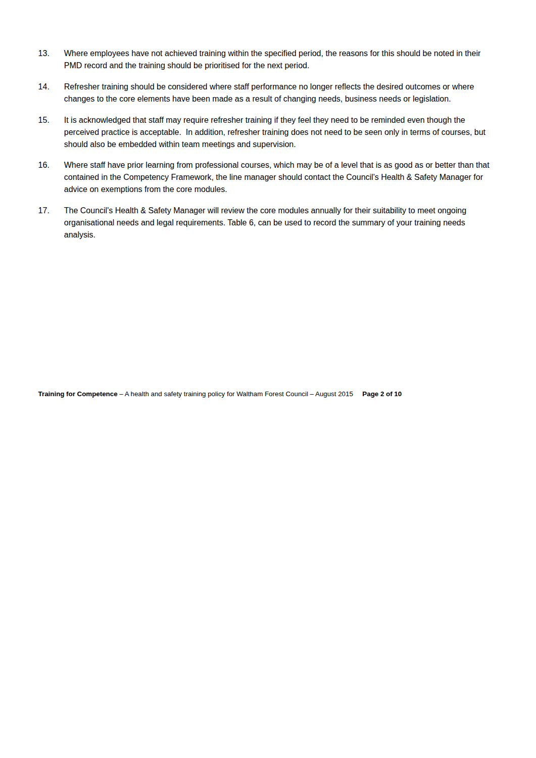Where employees have not achieved training within the specified period, the reasons for this should be noted in their PMD record and the training should be prioritised for the next period.
Refresher training should be considered where staff performance no longer reflects the desired outcomes or where changes to the core elements have been made as a result of changing needs, business needs or legislation.
It is acknowledged that staff may require refresher training if they feel they need to be reminded even though the perceived practice is acceptable. In addition, refresher training does not need to be seen only in terms of courses, but should also be embedded within team meetings and supervision.
Where staff have prior learning from professional courses, which may be of a level that is as good as or better than that contained in the Competency Framework, the line manager should contact the Council's Health & Safety Manager for advice on exemptions from the core modules.
The Council's Health & Safety Manager will review the core modules annually for their suitability to meet ongoing organisational needs and legal requirements. Table 6, can be used to record the summary of your training needs analysis.
Training for Competence – A health and safety training policy for Waltham Forest Council – August 2015 Page 2 of 10